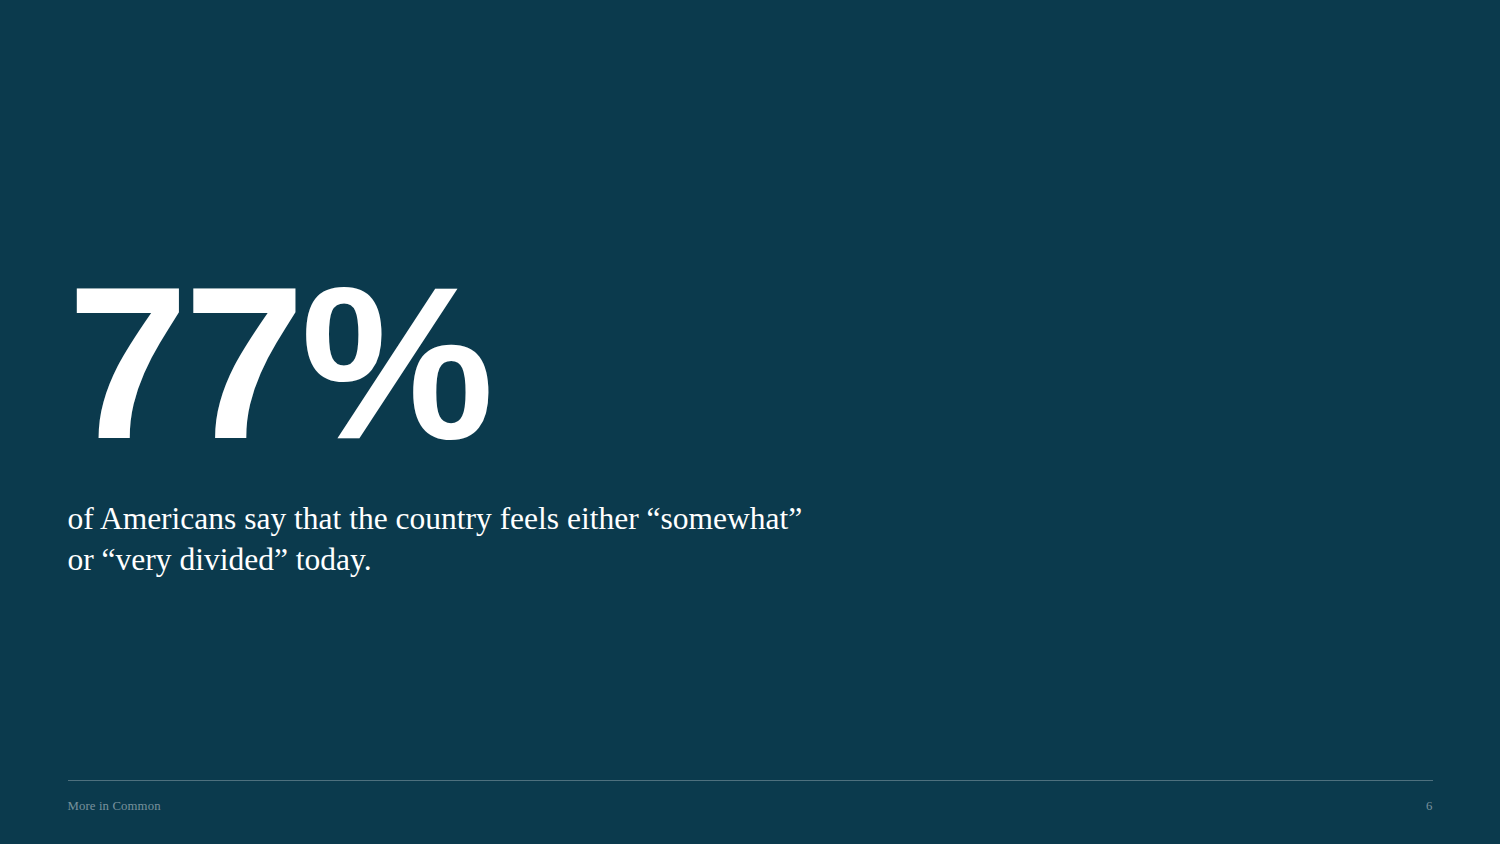77%
of Americans say that the country feels either “somewhat” or “very divided” today.
More in Common 6